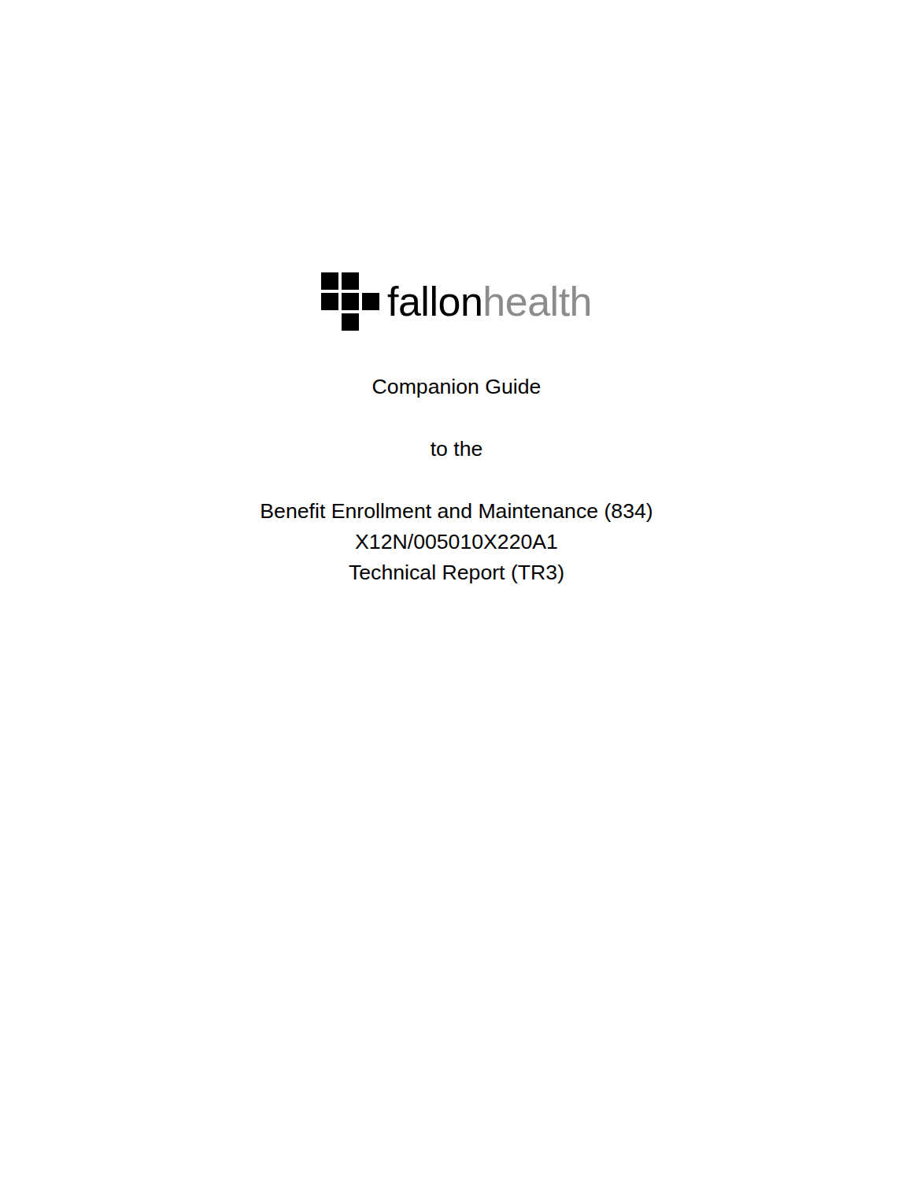fallon health
Companion Guide
to the
Benefit Enrollment and Maintenance (834) X12N/005010X220A1
Technical Report (TR3)